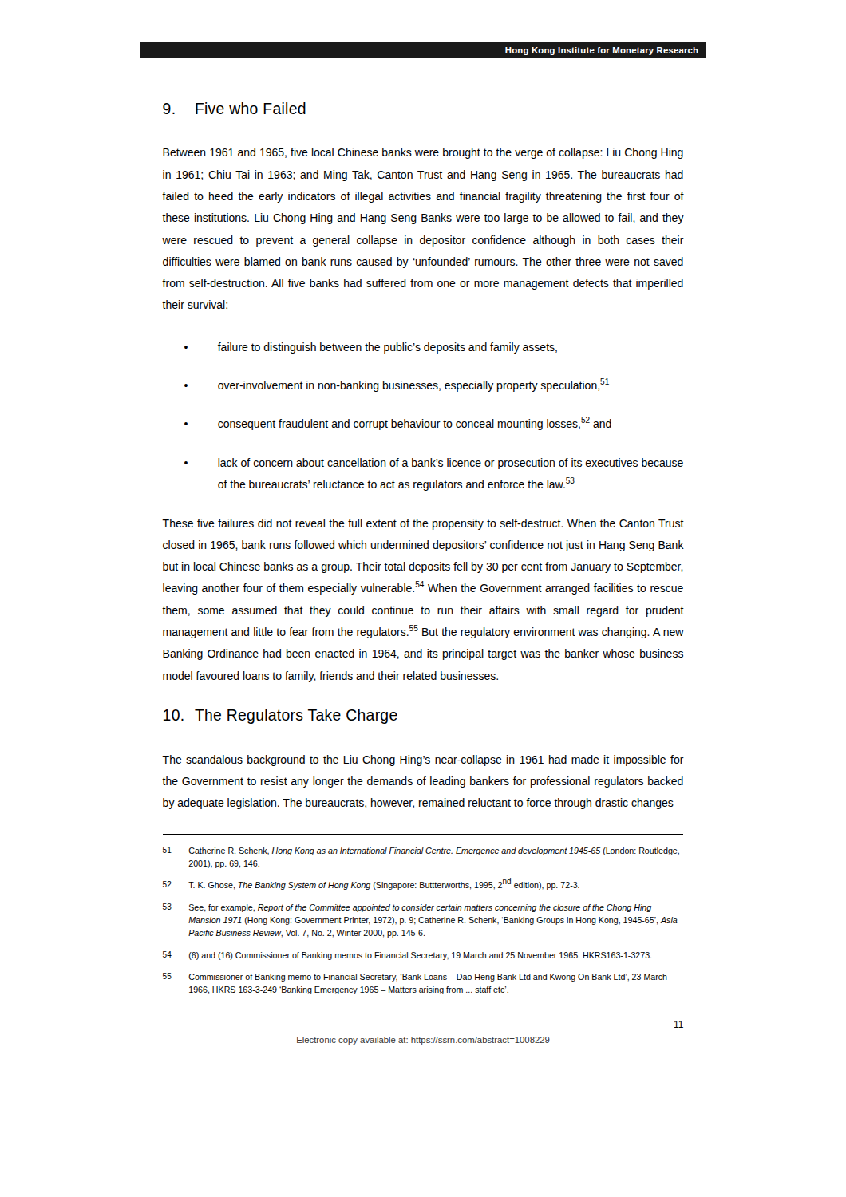Hong Kong Institute for Monetary Research
9. Five who Failed
Between 1961 and 1965, five local Chinese banks were brought to the verge of collapse: Liu Chong Hing in 1961; Chiu Tai in 1963; and Ming Tak, Canton Trust and Hang Seng in 1965. The bureaucrats had failed to heed the early indicators of illegal activities and financial fragility threatening the first four of these institutions. Liu Chong Hing and Hang Seng Banks were too large to be allowed to fail, and they were rescued to prevent a general collapse in depositor confidence although in both cases their difficulties were blamed on bank runs caused by ‘unfounded’ rumours. The other three were not saved from self-destruction. All five banks had suffered from one or more management defects that imperilled their survival:
failure to distinguish between the public’s deposits and family assets,
over-involvement in non-banking businesses, especially property speculation,51
consequent fraudulent and corrupt behaviour to conceal mounting losses,52 and
lack of concern about cancellation of a bank’s licence or prosecution of its executives because of the bureaucrats’ reluctance to act as regulators and enforce the law.53
These five failures did not reveal the full extent of the propensity to self-destruct. When the Canton Trust closed in 1965, bank runs followed which undermined depositors’ confidence not just in Hang Seng Bank but in local Chinese banks as a group. Their total deposits fell by 30 per cent from January to September, leaving another four of them especially vulnerable.54 When the Government arranged facilities to rescue them, some assumed that they could continue to run their affairs with small regard for prudent management and little to fear from the regulators.55 But the regulatory environment was changing. A new Banking Ordinance had been enacted in 1964, and its principal target was the banker whose business model favoured loans to family, friends and their related businesses.
10. The Regulators Take Charge
The scandalous background to the Liu Chong Hing’s near-collapse in 1961 had made it impossible for the Government to resist any longer the demands of leading bankers for professional regulators backed by adequate legislation. The bureaucrats, however, remained reluctant to force through drastic changes
51 Catherine R. Schenk, Hong Kong as an International Financial Centre. Emergence and development 1945-65 (London: Routledge, 2001), pp. 69, 146.
52 T. K. Ghose, The Banking System of Hong Kong (Singapore: Buttterworths, 1995, 2nd edition), pp. 72-3.
53 See, for example, Report of the Committee appointed to consider certain matters concerning the closure of the Chong Hing Mansion 1971 (Hong Kong: Government Printer, 1972), p. 9; Catherine R. Schenk, ‘Banking Groups in Hong Kong, 1945-65’, Asia Pacific Business Review, Vol. 7, No. 2, Winter 2000, pp. 145-6.
54(6) and (16) Commissioner of Banking memos to Financial Secretary, 19 March and 25 November 1965. HKRS163-1-3273.
55 Commissioner of Banking memo to Financial Secretary, ‘Bank Loans – Dao Heng Bank Ltd and Kwong On Bank Ltd’, 23 March 1966, HKRS 163-3-249 ‘Banking Emergency 1965 – Matters arising from ... staff etc’.
11
Electronic copy available at: https://ssrn.com/abstract=1008229